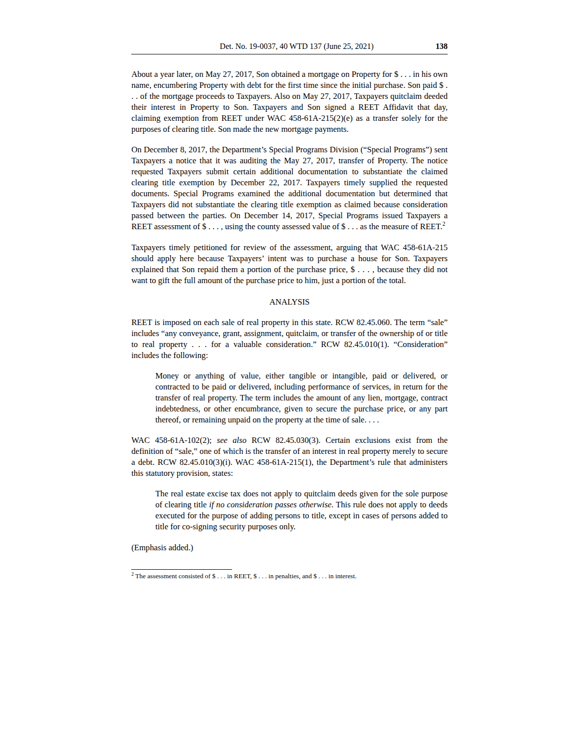Det. No. 19-0037, 40 WTD 137 (June 25, 2021)
138
About a year later, on May 27, 2017, Son obtained a mortgage on Property for $ . . . in his own name, encumbering Property with debt for the first time since the initial purchase. Son paid $ . . . of the mortgage proceeds to Taxpayers. Also on May 27, 2017, Taxpayers quitclaim deeded their interest in Property to Son. Taxpayers and Son signed a REET Affidavit that day, claiming exemption from REET under WAC 458-61A-215(2)(e) as a transfer solely for the purposes of clearing title. Son made the new mortgage payments.
On December 8, 2017, the Department’s Special Programs Division (“Special Programs”) sent Taxpayers a notice that it was auditing the May 27, 2017, transfer of Property. The notice requested Taxpayers submit certain additional documentation to substantiate the claimed clearing title exemption by December 22, 2017. Taxpayers timely supplied the requested documents. Special Programs examined the additional documentation but determined that Taxpayers did not substantiate the clearing title exemption as claimed because consideration passed between the parties. On December 14, 2017, Special Programs issued Taxpayers a REET assessment of $ . . . , using the county assessed value of $ . . . as the measure of REET.2
Taxpayers timely petitioned for review of the assessment, arguing that WAC 458-61A-215 should apply here because Taxpayers’ intent was to purchase a house for Son. Taxpayers explained that Son repaid them a portion of the purchase price, $ . . . , because they did not want to gift the full amount of the purchase price to him, just a portion of the total.
ANALYSIS
REET is imposed on each sale of real property in this state. RCW 82.45.060. The term “sale” includes “any conveyance, grant, assignment, quitclaim, or transfer of the ownership of or title to real property . . . for a valuable consideration.” RCW 82.45.010(1). “Consideration” includes the following:
Money or anything of value, either tangible or intangible, paid or delivered, or contracted to be paid or delivered, including performance of services, in return for the transfer of real property. The term includes the amount of any lien, mortgage, contract indebtedness, or other encumbrance, given to secure the purchase price, or any part thereof, or remaining unpaid on the property at the time of sale. . . .
WAC 458-61A-102(2); see also RCW 82.45.030(3). Certain exclusions exist from the definition of “sale,” one of which is the transfer of an interest in real property merely to secure a debt. RCW 82.45.010(3)(i). WAC 458-61A-215(1), the Department’s rule that administers this statutory provision, states:
The real estate excise tax does not apply to quitclaim deeds given for the sole purpose of clearing title if no consideration passes otherwise. This rule does not apply to deeds executed for the purpose of adding persons to title, except in cases of persons added to title for co-signing security purposes only.
(Emphasis added.)
2 The assessment consisted of $ . . . in REET, $ . . . in penalties, and $ . . . in interest.